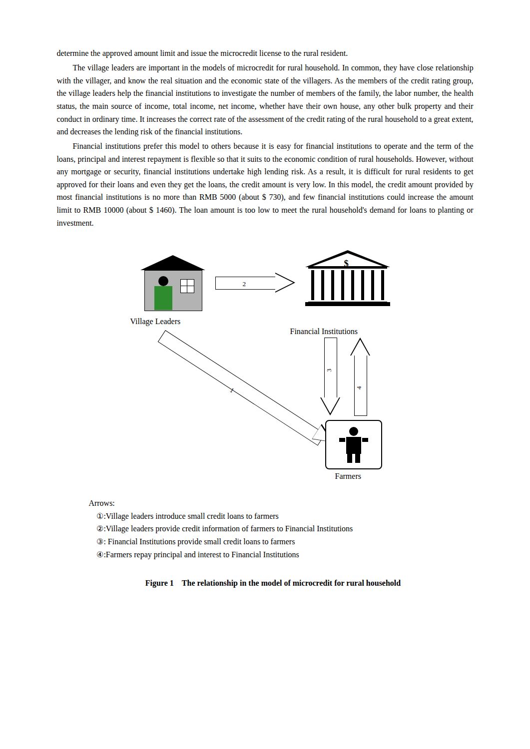determine the approved amount limit and issue the microcredit license to the rural resident.
The village leaders are important in the models of microcredit for rural household. In common, they have close relationship with the villager, and know the real situation and the economic state of the villagers. As the members of the credit rating group, the village leaders help the financial institutions to investigate the number of members of the family, the labor number, the health status, the main source of income, total income, net income, whether have their own house, any other bulk property and their conduct in ordinary time. It increases the correct rate of the assessment of the credit rating of the rural household to a great extent, and decreases the lending risk of the financial institutions.
Financial institutions prefer this model to others because it is easy for financial institutions to operate and the term of the loans, principal and interest repayment is flexible so that it suits to the economic condition of rural households. However, without any mortgage or security, financial institutions undertake high lending risk. As a result, it is difficult for rural residents to get approved for their loans and even they get the loans, the credit amount is very low. In this model, the credit amount provided by most financial institutions is no more than RMB 5000 (about $ 730), and few financial institutions could increase the amount limit to RMB 10000 (about $ 1460). The loan amount is too low to meet the rural household's demand for loans to planting or investment.
$
2
1
3
4
Village Leaders
Financial Institutions
Farmers
Arrows:
①:Village leaders introduce small credit loans to farmers
②:Village leaders provide credit information of farmers to Financial Institutions
③: Financial Institutions provide small credit loans to farmers
④:Farmers repay principal and interest to Financial Institutions
Figure 1 The relationship in the model of microcredit for rural household